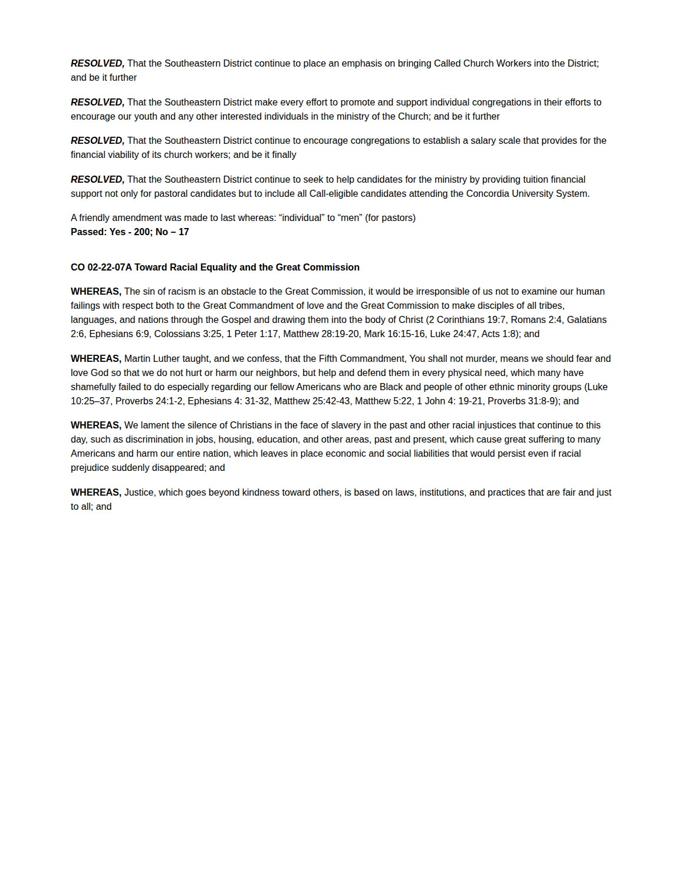RESOLVED, That the Southeastern District continue to place an emphasis on bringing Called Church Workers into the District; and be it further
RESOLVED, That the Southeastern District make every effort to promote and support individual congregations in their efforts to encourage our youth and any other interested individuals in the ministry of the Church; and be it further
RESOLVED, That the Southeastern District continue to encourage congregations to establish a salary scale that provides for the financial viability of its church workers; and be it finally
RESOLVED, That the Southeastern District continue to seek to help candidates for the ministry by providing tuition financial support not only for pastoral candidates but to include all Call-eligible candidates attending the Concordia University System.
A friendly amendment was made to last whereas: “individual” to “men” (for pastors)
Passed: Yes - 200; No – 17
CO 02-22-07A Toward Racial Equality and the Great Commission
WHEREAS, The sin of racism is an obstacle to the Great Commission, it would be irresponsible of us not to examine our human failings with respect both to the Great Commandment of love and the Great Commission to make disciples of all tribes, languages, and nations through the Gospel and drawing them into the body of Christ (2 Corinthians 19:7, Romans 2:4, Galatians 2:6, Ephesians 6:9, Colossians 3:25, 1 Peter 1:17, Matthew 28:19-20, Mark 16:15-16, Luke 24:47, Acts 1:8); and
WHEREAS, Martin Luther taught, and we confess, that the Fifth Commandment, You shall not murder, means we should fear and love God so that we do not hurt or harm our neighbors, but help and defend them in every physical need, which many have shamefully failed to do especially regarding our fellow Americans who are Black and people of other ethnic minority groups (Luke 10:25–37, Proverbs 24:1-2, Ephesians 4: 31-32, Matthew 25:42-43, Matthew 5:22, 1 John 4: 19-21, Proverbs 31:8-9); and
WHEREAS, We lament the silence of Christians in the face of slavery in the past and other racial injustices that continue to this day, such as discrimination in jobs, housing, education, and other areas, past and present, which cause great suffering to many Americans and harm our entire nation, which leaves in place economic and social liabilities that would persist even if racial prejudice suddenly disappeared; and
WHEREAS, Justice, which goes beyond kindness toward others, is based on laws, institutions, and practices that are fair and just to all; and